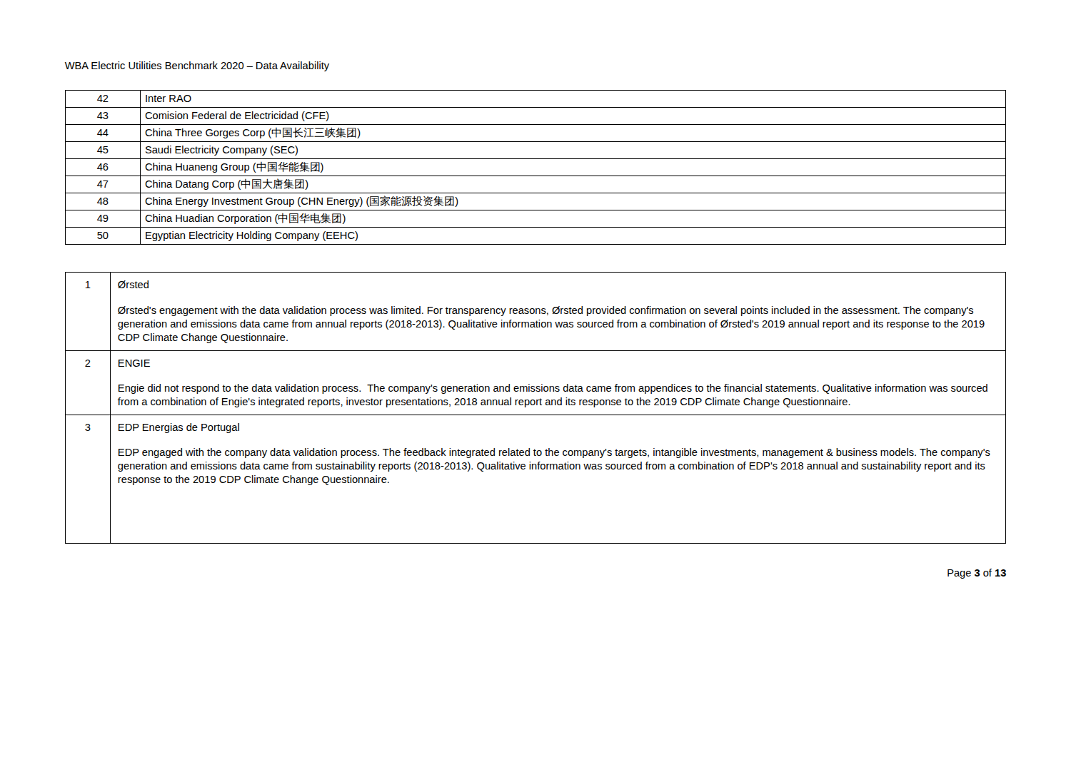WBA Electric Utilities Benchmark 2020 – Data Availability
| 42 | Inter RAO |
| 43 | Comision Federal de Electricidad (CFE) |
| 44 | China Three Gorges Corp (中国长江三峡集团) |
| 45 | Saudi Electricity Company (SEC) |
| 46 | China Huaneng Group (中国华能集团) |
| 47 | China Datang Corp (中国大唐集团) |
| 48 | China Energy Investment Group (CHN Energy) (国家能源投资集团) |
| 49 | China Huadian Corporation (中国华电集团) |
| 50 | Egyptian Electricity Holding Company (EEHC) |
| 1 | Ørsted Ørsted's engagement with the data validation process was limited. For transparency reasons, Ørsted provided confirmation on several points included in the assessment. The company's generation and emissions data came from annual reports (2018-2013). Qualitative information was sourced from a combination of Ørsted's 2019 annual report and its response to the 2019 CDP Climate Change Questionnaire. |
| 2 | ENGIE Engie did not respond to the data validation process. The company's generation and emissions data came from appendices to the financial statements. Qualitative information was sourced from a combination of Engie's integrated reports, investor presentations, 2018 annual report and its response to the 2019 CDP Climate Change Questionnaire. |
| 3 | EDP Energias de Portugal EDP engaged with the company data validation process. The feedback integrated related to the company's targets, intangible investments, management & business models. The company's generation and emissions data came from sustainability reports (2018-2013). Qualitative information was sourced from a combination of EDP's 2018 annual and sustainability report and its response to the 2019 CDP Climate Change Questionnaire. |
Page 3 of 13